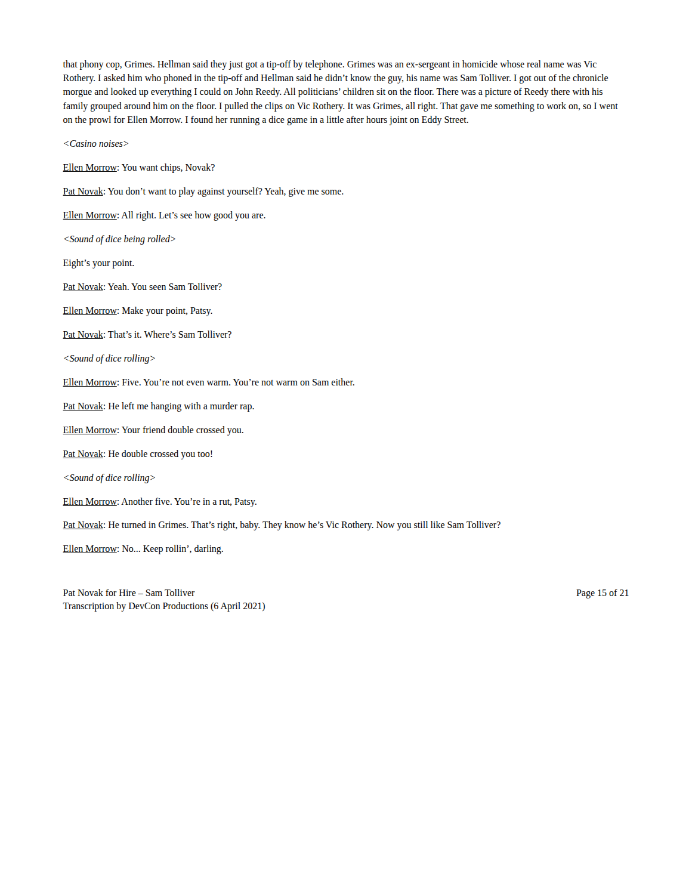that phony cop, Grimes. Hellman said they just got a tip-off by telephone. Grimes was an ex-sergeant in homicide whose real name was Vic Rothery. I asked him who phoned in the tip-off and Hellman said he didn’t know the guy, his name was Sam Tolliver. I got out of the chronicle morgue and looked up everything I could on John Reedy. All politicians’ children sit on the floor. There was a picture of Reedy there with his family grouped around him on the floor. I pulled the clips on Vic Rothery. It was Grimes, all right. That gave me something to work on, so I went on the prowl for Ellen Morrow. I found her running a dice game in a little after hours joint on Eddy Street.
<Casino noises>
Ellen Morrow: You want chips, Novak?
Pat Novak: You don’t want to play against yourself? Yeah, give me some.
Ellen Morrow: All right. Let’s see how good you are.
<Sound of dice being rolled>
Eight’s your point.
Pat Novak: Yeah. You seen Sam Tolliver?
Ellen Morrow: Make your point, Patsy.
Pat Novak: That’s it. Where’s Sam Tolliver?
<Sound of dice rolling>
Ellen Morrow: Five. You’re not even warm. You’re not warm on Sam either.
Pat Novak: He left me hanging with a murder rap.
Ellen Morrow: Your friend double crossed you.
Pat Novak: He double crossed you too!
<Sound of dice rolling>
Ellen Morrow: Another five. You’re in a rut, Patsy.
Pat Novak: He turned in Grimes. That’s right, baby. They know he’s Vic Rothery. Now you still like Sam Tolliver?
Ellen Morrow: No... Keep rollin’, darling.
Pat Novak for Hire – Sam Tolliver
Page 15 of 21
Transcription by DevCon Productions (6 April 2021)